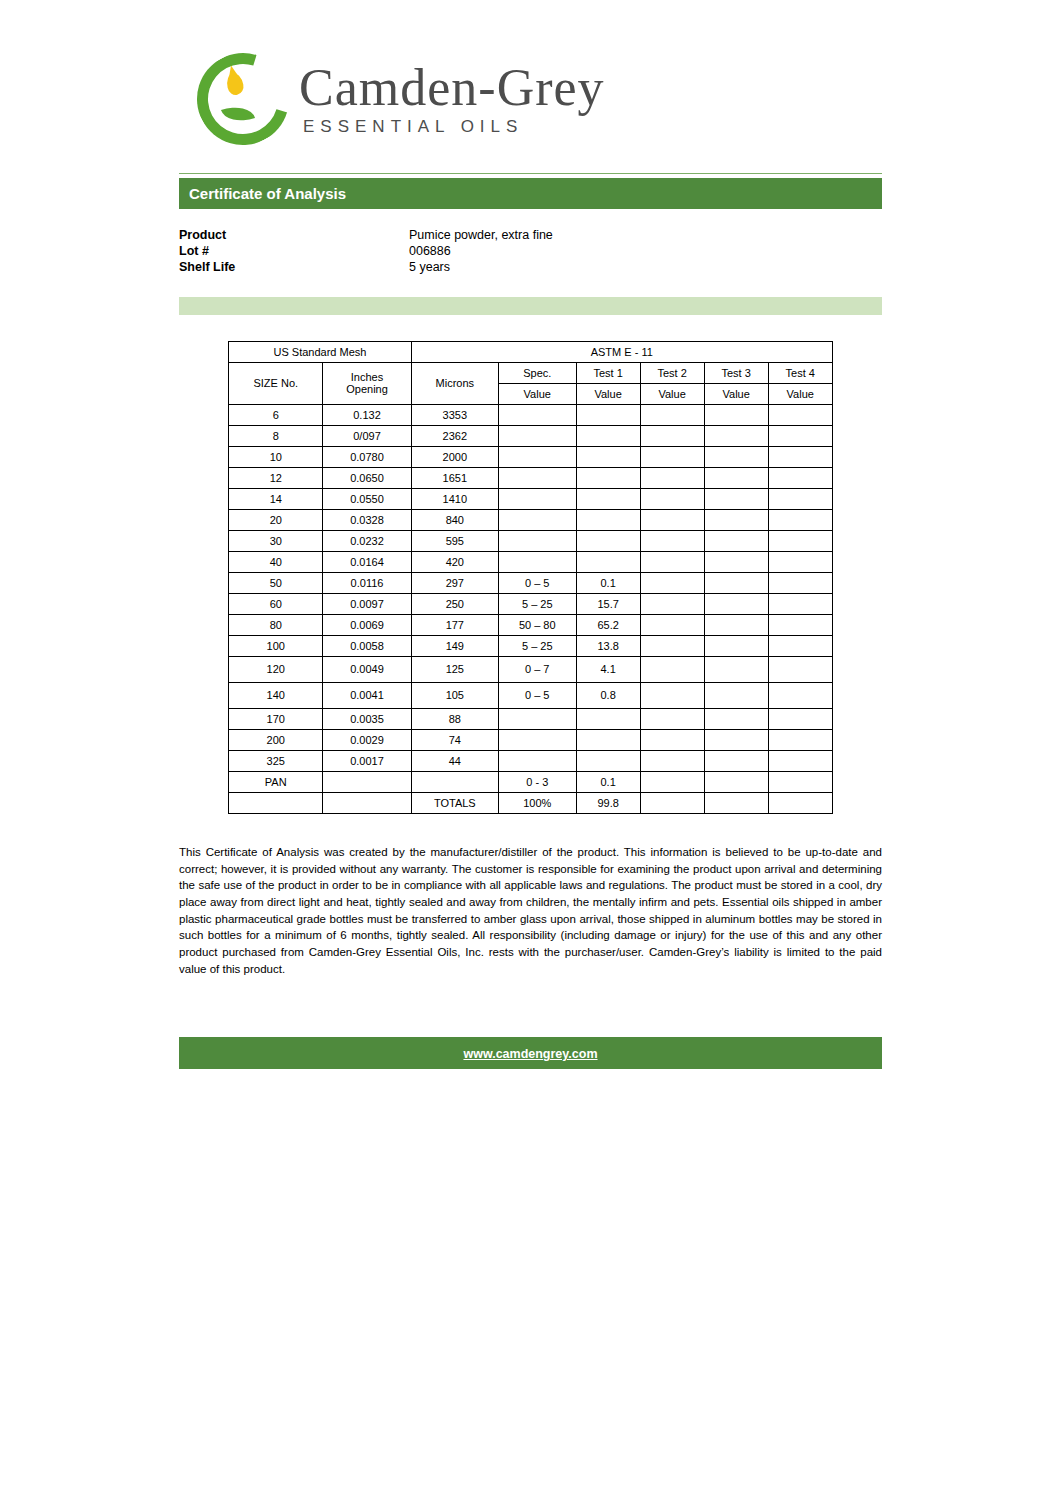Camden-Grey
ESSENTIAL OILS
Certificate of Analysis
| Product | Pumice powder, extra fine |
| Lot # | 006886 |
| Shelf Life | 5 years |
| US Standard Mesh | ASTM E - 11 |
| --- | --- |
| SIZE No. | Inches Opening | Microns | Spec. | Test 1 | Test 2 | Test 3 | Test 4 |
| Value | Value | Value | Value | Value |
| 6 | 0.132 | 3353 | | | | | |
| 8 | 0/097 | 2362 | | | | | |
| 10 | 0.0780 | 2000 | | | | | |
| 12 | 0.0650 | 1651 | | | | | |
| 14 | 0.0550 | 1410 | | | | | |
| 20 | 0.0328 | 840 | | | | | |
| 30 | 0.0232 | 595 | | | | | |
| 40 | 0.0164 | 420 | | | | | |
| 50 | 0.0116 | 297 | 0 – 5 | 0.1 | | | |
| 60 | 0.0097 | 250 | 5 – 25 | 15.7 | | | |
| 80 | 0.0069 | 177 | 50 – 80 | 65.2 | | | |
| 100 | 0.0058 | 149 | 5 – 25 | 13.8 | | | |
| 120 | 0.0049 | 125 | 0 – 7 | 4.1 | | | |
| 140 | 0.0041 | 105 | 0 – 5 | 0.8 | | | |
| 170 | 0.0035 | 88 | | | | | |
| 200 | 0.0029 | 74 | | | | | |
| 325 | 0.0017 | 44 | | | | | |
| PAN | | | 0 - 3 | 0.1 | | | |
| | | TOTALS | 100% | 99.8 | | | |
This Certificate of Analysis was created by the manufacturer/distiller of the product. This information is believed to be up-to-date and correct; however, it is provided without any warranty. The customer is responsible for examining the product upon arrival and determining the safe use of the product in order to be in compliance with all applicable laws and regulations. The product must be stored in a cool, dry place away from direct light and heat, tightly sealed and away from children, the mentally infirm and pets. Essential oils shipped in amber plastic pharmaceutical grade bottles must be transferred to amber glass upon arrival, those shipped in aluminum bottles may be stored in such bottles for a minimum of 6 months, tightly sealed. All responsibility (including damage or injury) for the use of this and any other product purchased from Camden-Grey Essential Oils, Inc. rests with the purchaser/user. Camden-Grey’s liability is limited to the paid value of this product.
www.camdengrey.com